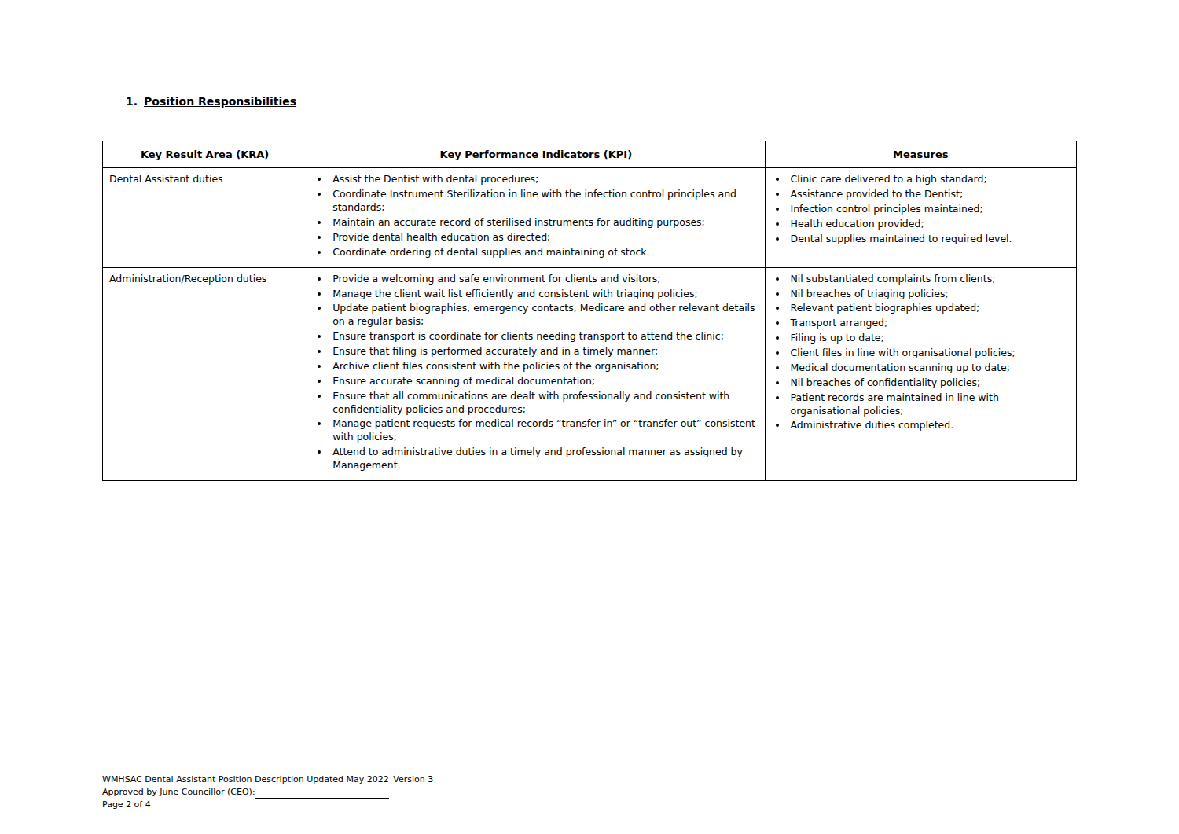1. Position Responsibilities
| Key Result Area (KRA) | Key Performance Indicators (KPI) | Measures |
| --- | --- | --- |
| Dental Assistant duties | Assist the Dentist with dental procedures; Coordinate Instrument Sterilization in line with the infection control principles and standards; Maintain an accurate record of sterilised instruments for auditing purposes; Provide dental health education as directed; Coordinate ordering of dental supplies and maintaining of stock. | Clinic care delivered to a high standard; Assistance provided to the Dentist; Infection control principles maintained; Health education provided; Dental supplies maintained to required level. |
| Administration/Reception duties | Provide a welcoming and safe environment for clients and visitors; Manage the client wait list efficiently and consistent with triaging policies; Update patient biographies, emergency contacts, Medicare and other relevant details on a regular basis; Ensure transport is coordinate for clients needing transport to attend the clinic; Ensure that filing is performed accurately and in a timely manner; Archive client files consistent with the policies of the organisation; Ensure accurate scanning of medical documentation; Ensure that all communications are dealt with professionally and consistent with confidentiality policies and procedures; Manage patient requests for medical records “transfer in” or “transfer out” consistent with policies; Attend to administrative duties in a timely and professional manner as assigned by Management. | Nil substantiated complaints from clients; Nil breaches of triaging policies; Relevant patient biographies updated; Transport arranged; Filing is up to date; Client files in line with organisational policies; Medical documentation scanning up to date; Nil breaches of confidentiality policies; Patient records are maintained in line with organisational policies; Administrative duties completed. |
WMHSAC Dental Assistant Position Description Updated May 2022_Version 3
Approved by June Councillor (CEO):
Page 2 of 4